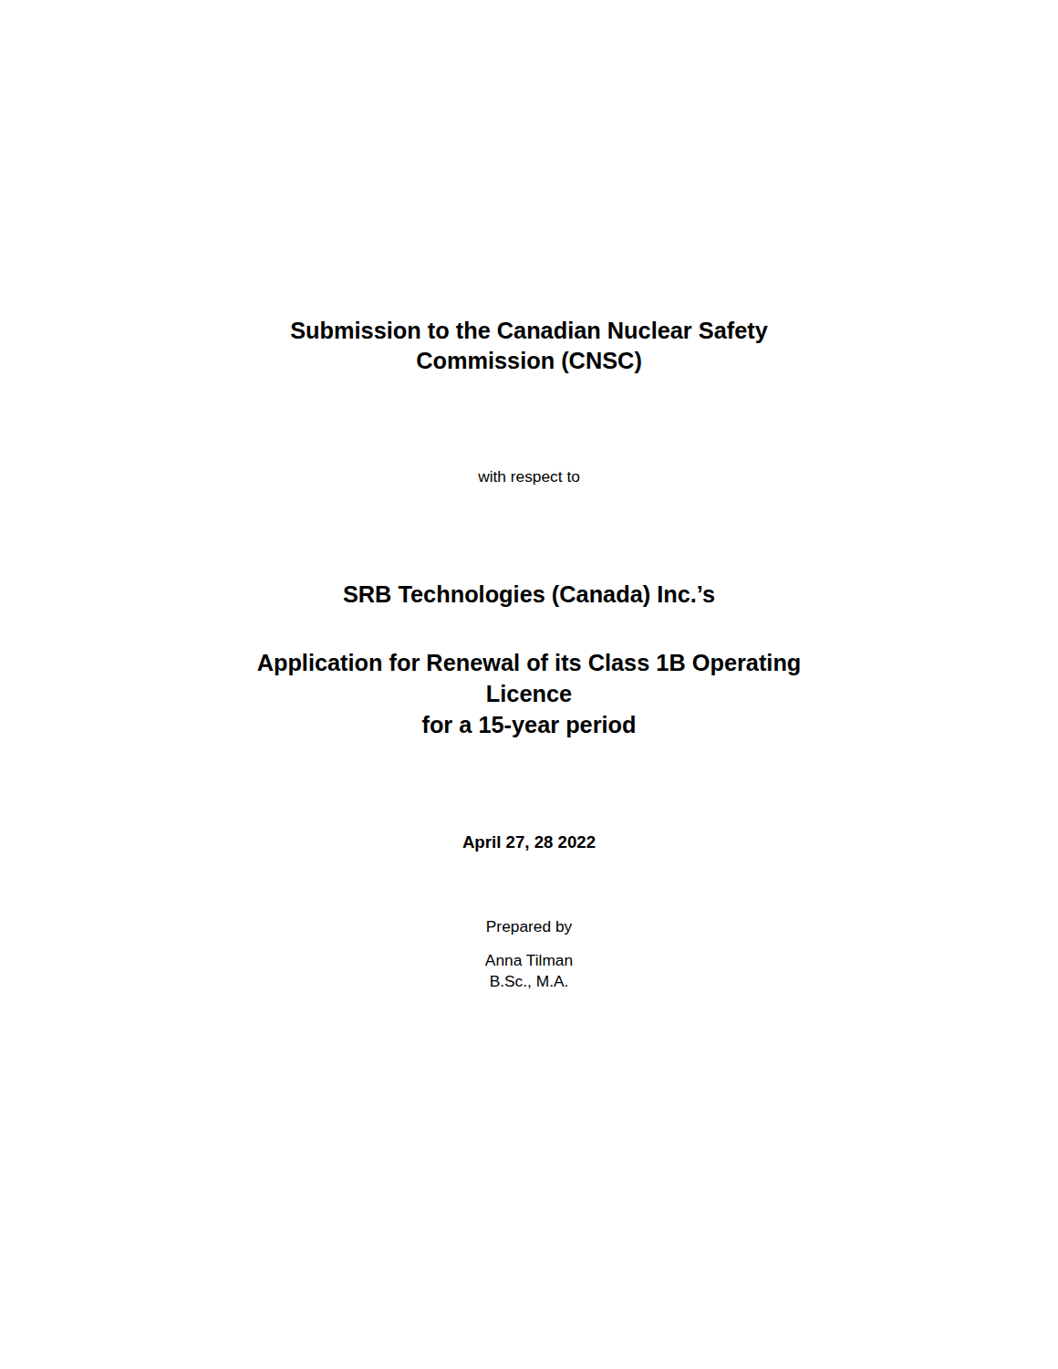Submission to the Canadian Nuclear Safety Commission (CNSC)
with respect to
SRB Technologies (Canada) Inc.’s
Application for Renewal of its Class 1B Operating Licence
for a 15-year period
April 27, 28 2022
Prepared by
Anna Tilman
B.Sc., M.A.